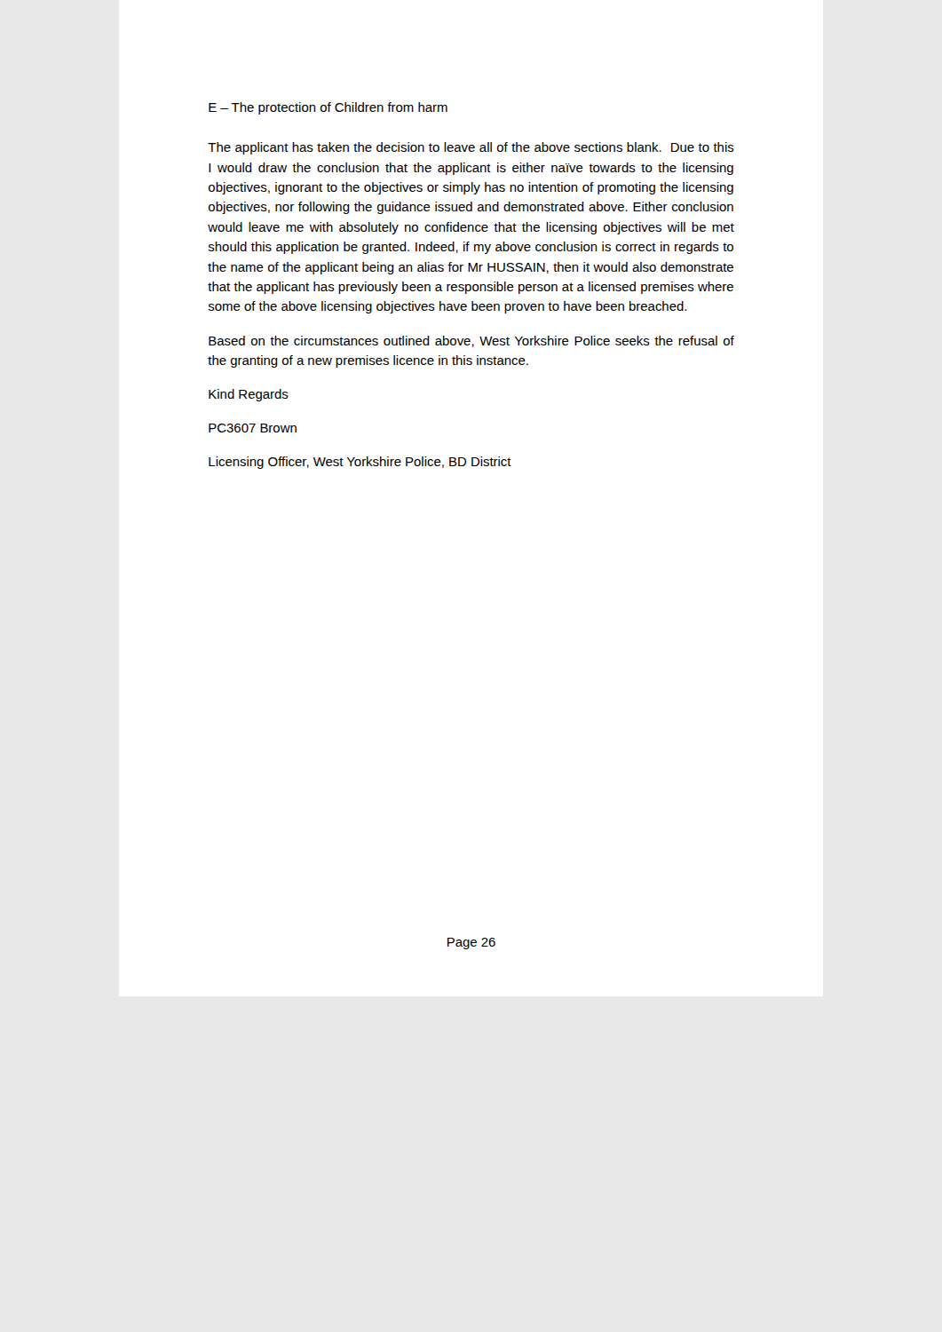E – The protection of Children from harm
The applicant has taken the decision to leave all of the above sections blank. Due to this I would draw the conclusion that the applicant is either naïve towards to the licensing objectives, ignorant to the objectives or simply has no intention of promoting the licensing objectives, nor following the guidance issued and demonstrated above. Either conclusion would leave me with absolutely no confidence that the licensing objectives will be met should this application be granted. Indeed, if my above conclusion is correct in regards to the name of the applicant being an alias for Mr HUSSAIN, then it would also demonstrate that the applicant has previously been a responsible person at a licensed premises where some of the above licensing objectives have been proven to have been breached.
Based on the circumstances outlined above, West Yorkshire Police seeks the refusal of the granting of a new premises licence in this instance.
Kind Regards
PC3607 Brown
Licensing Officer, West Yorkshire Police, BD District
Page 26